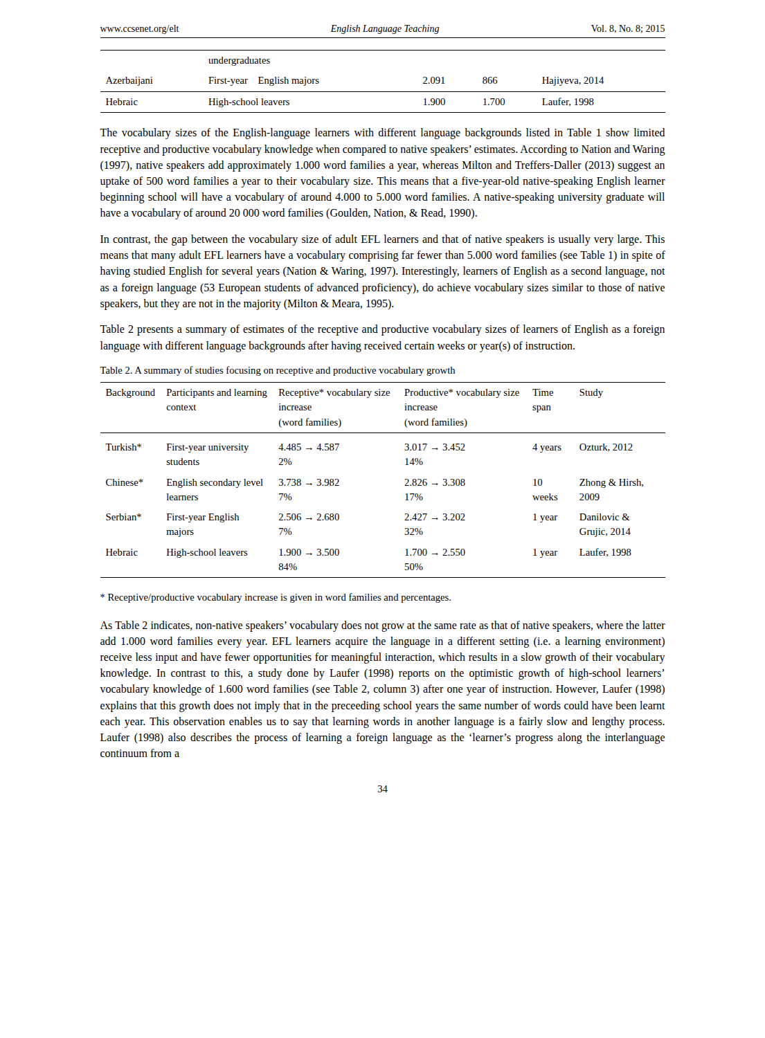www.ccsenet.org/elt English Language Teaching Vol. 8, No. 8; 2015
| | undergraduates | | | |
| Azerbaijani | First-year English majors | 2.091 | 866 | Hajiyeva, 2014 |
| Hebraic | High-school leavers | 1.900 | 1.700 | Laufer, 1998 |
The vocabulary sizes of the English-language learners with different language backgrounds listed in Table 1 show limited receptive and productive vocabulary knowledge when compared to native speakers’ estimates. According to Nation and Waring (1997), native speakers add approximately 1.000 word families a year, whereas Milton and Treffers-Daller (2013) suggest an uptake of 500 word families a year to their vocabulary size. This means that a five-year-old native-speaking English learner beginning school will have a vocabulary of around 4.000 to 5.000 word families. A native-speaking university graduate will have a vocabulary of around 20 000 word families (Goulden, Nation, & Read, 1990).
In contrast, the gap between the vocabulary size of adult EFL learners and that of native speakers is usually very large. This means that many adult EFL learners have a vocabulary comprising far fewer than 5.000 word families (see Table 1) in spite of having studied English for several years (Nation & Waring, 1997). Interestingly, learners of English as a second language, not as a foreign language (53 European students of advanced proficiency), do achieve vocabulary sizes similar to those of native speakers, but they are not in the majority (Milton & Meara, 1995).
Table 2 presents a summary of estimates of the receptive and productive vocabulary sizes of learners of English as a foreign language with different language backgrounds after having received certain weeks or year(s) of instruction.
Table 2. A summary of studies focusing on receptive and productive vocabulary growth
| Background | Participants and learning context | Receptive* vocabulary size increase (word families) | Productive* vocabulary size increase (word families) | Time span | Study |
| --- | --- | --- | --- | --- | --- |
| Turkish* | First-year university students | 4.485 → 4.587 2% | 3.017 → 3.452 14% | 4 years | Ozturk, 2012 |
| Chinese* | English secondary level learners | 3.738 → 3.982 7% | 2.826 → 3.308 17% | 10 weeks | Zhong & Hirsh, 2009 |
| Serbian* | First-year English majors | 2.506 → 2.680 7% | 2.427 → 3.202 32% | 1 year | Danilovic & Grujic, 2014 |
| Hebraic | High-school leavers | 1.900 → 3.500 84% | 1.700 → 2.550 50% | 1 year | Laufer, 1998 |
* Receptive/productive vocabulary increase is given in word families and percentages.
As Table 2 indicates, non-native speakers’ vocabulary does not grow at the same rate as that of native speakers, where the latter add 1.000 word families every year. EFL learners acquire the language in a different setting (i.e. a learning environment) receive less input and have fewer opportunities for meaningful interaction, which results in a slow growth of their vocabulary knowledge. In contrast to this, a study done by Laufer (1998) reports on the optimistic growth of high-school learners’ vocabulary knowledge of 1.600 word families (see Table 2, column 3) after one year of instruction. However, Laufer (1998) explains that this growth does not imply that in the preceeding school years the same number of words could have been learnt each year. This observation enables us to say that learning words in another language is a fairly slow and lengthy process. Laufer (1998) also describes the process of learning a foreign language as the ‘learner’s progress along the interlanguage continuum from a
34